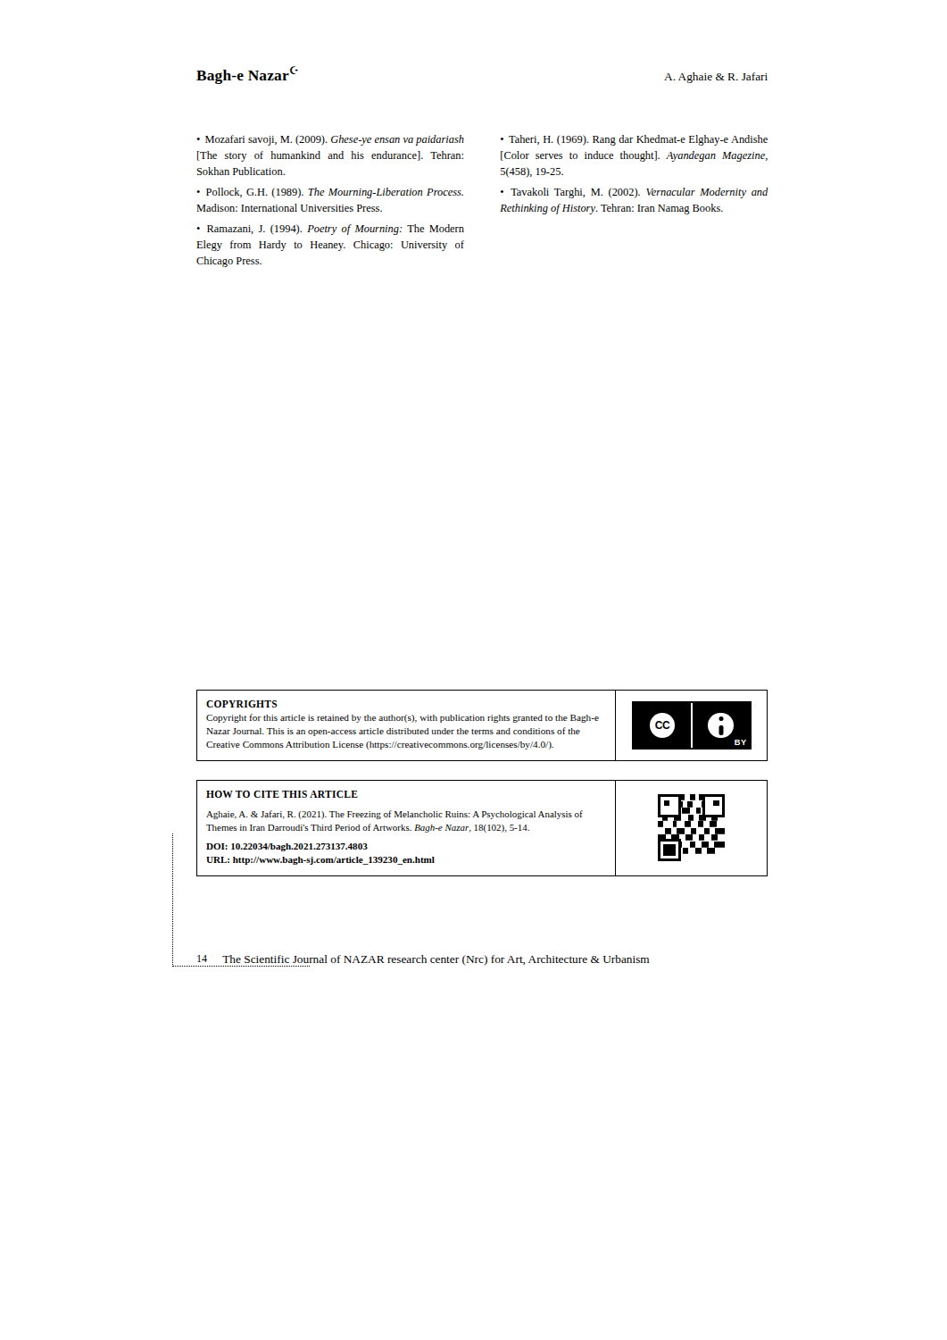Bagh-e Nazar☪
A. Aghaie & R. Jafari
• Mozafari savoji, M. (2009). Ghese-ye ensan va paidariash [The story of humankind and his endurance]. Tehran: Sokhan Publication.
• Pollock, G.H. (1989). The Mourning-Liberation Process. Madison: International Universities Press.
• Ramazani, J. (1994). Poetry of Mourning: The Modern Elegy from Hardy to Heaney. Chicago: University of Chicago Press.
• Taheri, H. (1969). Rang dar Khedmat-e Elghay-e Andishe [Color serves to induce thought]. Ayandegan Magezine, 5(458), 19-25.
• Tavakoli Targhi, M. (2002). Vernacular Modernity and Rethinking of History. Tehran: Iran Namag Books.
COPYRIGHTS
Copyright for this article is retained by the author(s), with publication rights granted to the Bagh-e Nazar Journal. This is an open-access article distributed under the terms and conditions of the Creative Commons Attribution License (https://creativecommons.org/licenses/by/4.0/).
CC
BY
HOW TO CITE THIS ARTICLE
Aghaie, A. & Jafari, R. (2021). The Freezing of Melancholic Ruins: A Psychological Analysis of Themes in Iran Darroudi's Third Period of Artworks. Bagh-e Nazar, 18(102), 5-14.
DOI: 10.22034/bagh.2021.273137.4803 URL: http://www.bagh-sj.com/article_139230_en.html
14
The Scientific Journal of NAZAR research center (Nrc) for Art, Architecture & Urbanism